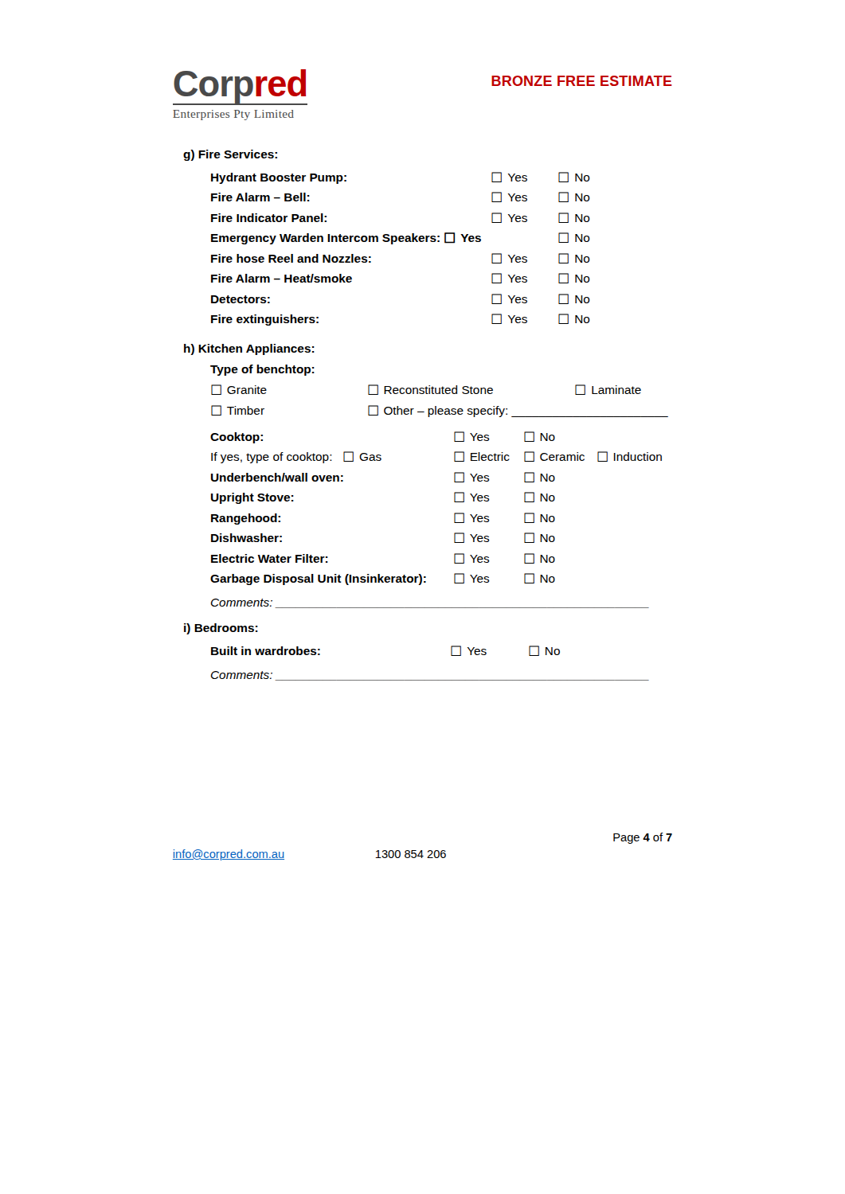Corpred
Enterprises Pty Limited
BRONZE FREE ESTIMATE
g) Fire Services:
| Hydrant Booster Pump: | Yes | No | | |
| Fire Alarm – Bell: | Yes | No | | |
| Fire Indicator Panel: | Yes | No | | |
| Emergency Warden Intercom Speakers: Yes | | No | | |
| Fire hose Reel and Nozzles: | Yes | No | | |
| Fire Alarm – Heat/smoke | Yes | No | | |
| Detectors: | Yes | No | | |
| Fire extinguishers: | Yes | No | | |
h) Kitchen Appliances:
Type of benchtop:
| Granite | Reconstituted Stone | Laminate |
| Timber | Other – please specify: _______________________ |
| Cooktop: | Yes | No | | |
| If yes, type of cooktop: Gas | Electric | Ceramic | Induction | |
| Underbench/wall oven: | Yes | No | | |
| Upright Stove: | Yes | No | | |
| Rangehood: | Yes | No | | |
| Dishwasher: | Yes | No | | |
| Electric Water Filter: | Yes | No | | |
| Garbage Disposal Unit (Insinkerator): | Yes | No | | |
Comments: _______________________________________________________
i) Bedrooms:
| Built in wardrobes: | Yes | No | | |
Comments: _______________________________________________________
Page 4 of 7
info@corpred.com.au 1300 854 206